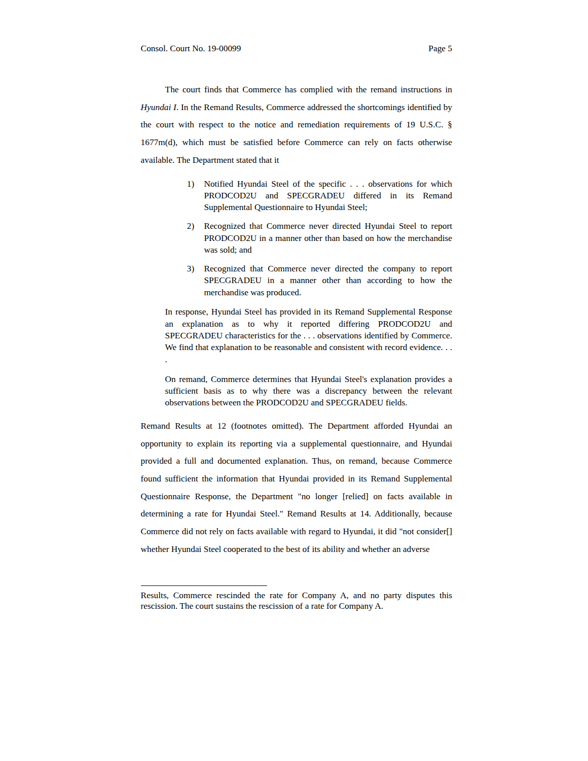Consol. Court No. 19-00099 Page 5
The court finds that Commerce has complied with the remand instructions in Hyundai I. In the Remand Results, Commerce addressed the shortcomings identified by the court with respect to the notice and remediation requirements of 19 U.S.C. § 1677m(d), which must be satisfied before Commerce can rely on facts otherwise available. The Department stated that it
Notified Hyundai Steel of the specific . . . observations for which PRODCOD2U and SPECGRADEU differed in its Remand Supplemental Questionnaire to Hyundai Steel;
Recognized that Commerce never directed Hyundai Steel to report PRODCOD2U in a manner other than based on how the merchandise was sold; and
Recognized that Commerce never directed the company to report SPECGRADEU in a manner other than according to how the merchandise was produced.
In response, Hyundai Steel has provided in its Remand Supplemental Response an explanation as to why it reported differing PRODCOD2U and SPECGRADEU characteristics for the . . . observations identified by Commerce. We find that explanation to be reasonable and consistent with record evidence. . . .
On remand, Commerce determines that Hyundai Steel's explanation provides a sufficient basis as to why there was a discrepancy between the relevant observations between the PRODCOD2U and SPECGRADEU fields.
Remand Results at 12 (footnotes omitted). The Department afforded Hyundai an opportunity to explain its reporting via a supplemental questionnaire, and Hyundai provided a full and documented explanation. Thus, on remand, because Commerce found sufficient the information that Hyundai provided in its Remand Supplemental Questionnaire Response, the Department "no longer [relied] on facts available in determining a rate for Hyundai Steel." Remand Results at 14. Additionally, because Commerce did not rely on facts available with regard to Hyundai, it did "not consider[] whether Hyundai Steel cooperated to the best of its ability and whether an adverse
Results, Commerce rescinded the rate for Company A, and no party disputes this rescission. The court sustains the rescission of a rate for Company A.